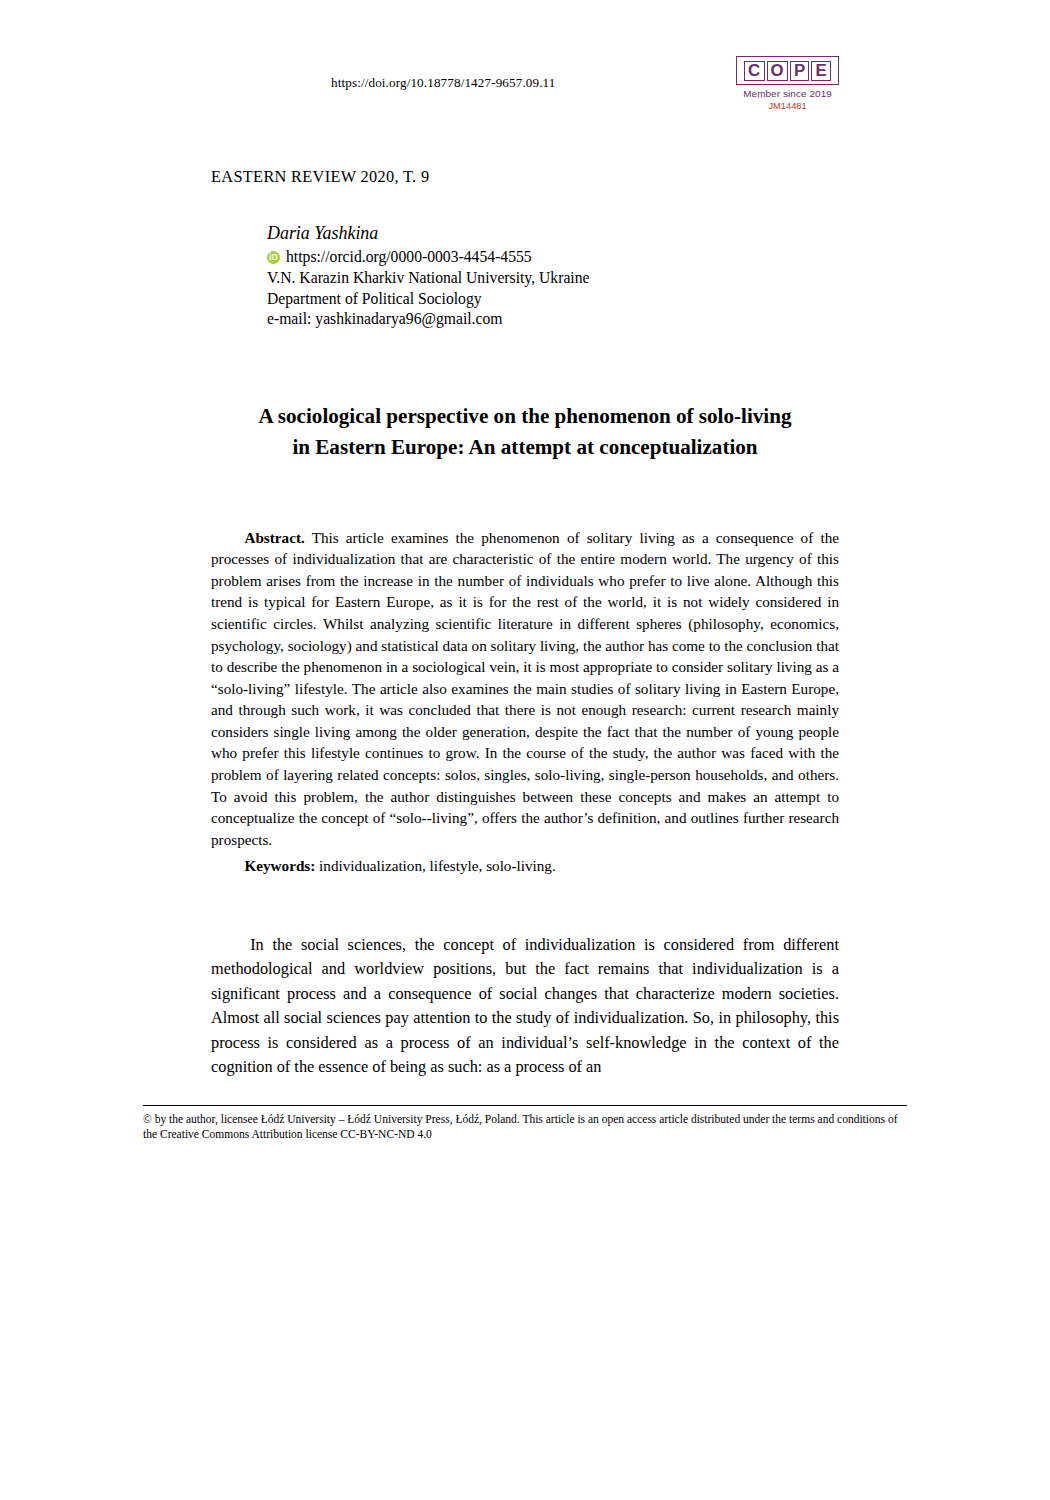https://doi.org/10.18778/1427-9657.09.11
COPE
Member since 2019
JM14481
EASTERN REVIEW 2020, T. 9
Daria Yashkina
iD https://orcid.org/0000-0003-4454-4555
V.N. Karazin Kharkiv National University, Ukraine
Department of Political Sociology
e-mail: yashkinadarya96@gmail.com
A sociological perspective on the phenomenon of solo-living
in Eastern Europe: An attempt at conceptualization
Abstract. This article examines the phenomenon of solitary living as a consequence of the processes of individualization that are characteristic of the entire modern world. The urgency of this problem arises from the increase in the number of individuals who prefer to live alone. Although this trend is typical for Eastern Europe, as it is for the rest of the world, it is not widely considered in scientific circles. Whilst analyzing scientific literature in different spheres (philosophy, economics, psychology, sociology) and statistical data on solitary living, the author has come to the conclusion that to describe the phenomenon in a sociological vein, it is most appropriate to consider solitary living as a “solo-living” lifestyle. The article also examines the main studies of solitary living in Eastern Europe, and through such work, it was concluded that there is not enough research: current research mainly considers single living among the older generation, despite the fact that the number of young people who prefer this lifestyle continues to grow. In the course of the study, the author was faced with the problem of layering related concepts: solos, singles, solo-living, single-person households, and others. To avoid this problem, the author distinguishes between these concepts and makes an attempt to conceptualize the concept of “solo-⁠-living”, offers the author’s definition, and outlines further research prospects.
Keywords: individualization, lifestyle, solo-living.
In the social sciences, the concept of individualization is considered from different methodological and worldview positions, but the fact remains that individualization is a significant process and a consequence of social changes that characterize modern societies. Almost all social sciences pay attention to the study of individualization. So, in philosophy, this process is considered as a process of an individual’s self-knowledge in the context of the cognition of the essence of being as such: as a process of an
© by the author, licensee Łódź University – Łódź University Press, Łódź, Poland. This article is an open access article distributed under the terms and conditions of the Creative Commons Attribution license CC-BY-NC-ND 4.0